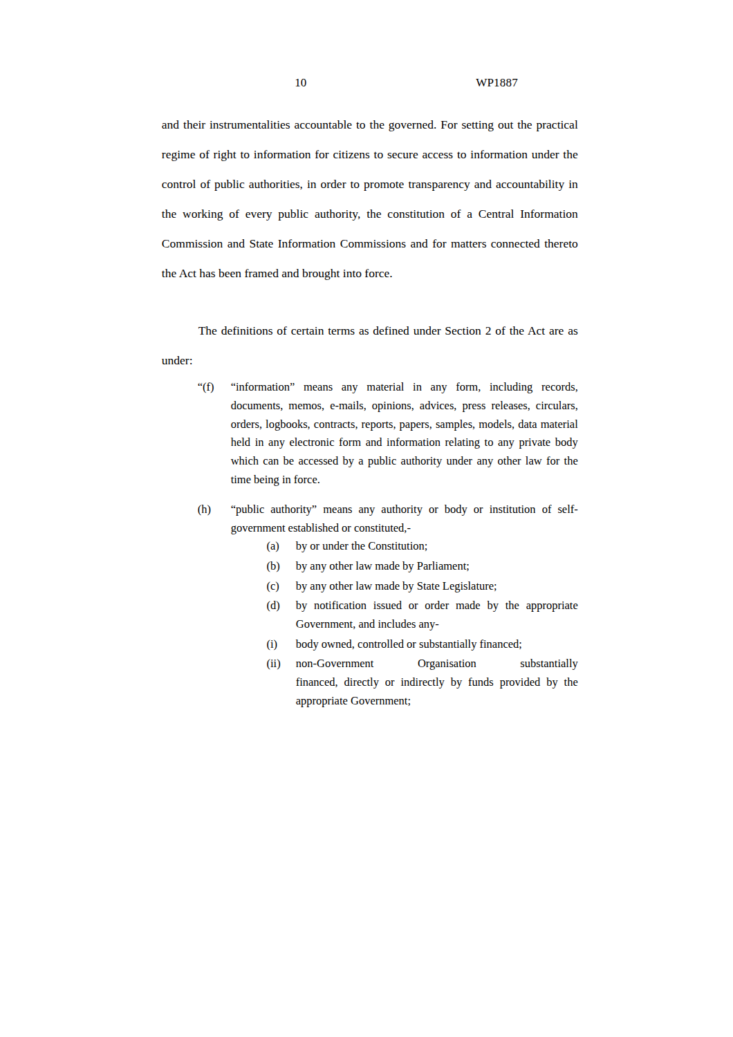10 WP1887
and their instrumentalities accountable to the governed. For setting out the practical regime of right to information for citizens to secure access to information under the control of public authorities, in order to promote transparency and accountability in the working of every public authority, the constitution of a Central Information Commission and State Information Commissions and for matters connected thereto the Act has been framed and brought into force.
The definitions of certain terms as defined under Section 2 of the Act are as under:
“(f)
“information” means any material in any form, including records, documents, memos, e-mails, opinions, advices, press releases, circulars, orders, logbooks, contracts, reports, papers, samples, models, data material held in any electronic form and information relating to any private body which can be accessed by a public authority under any other law for the time being in force.
(h)
“public authority” means any authority or body or institution of self-government established or constituted,-
(a)
by or under the Constitution;
(b)
by any other law made by Parliament;
(c)
by any other law made by State Legislature;
(d)
by notification issued or order made by the appropriate Government, and includes any-
(i)
body owned, controlled or substantially financed;
(ii)
non-Government Organisation substantially
financed, directly or indirectly by funds provided by the appropriate Government;